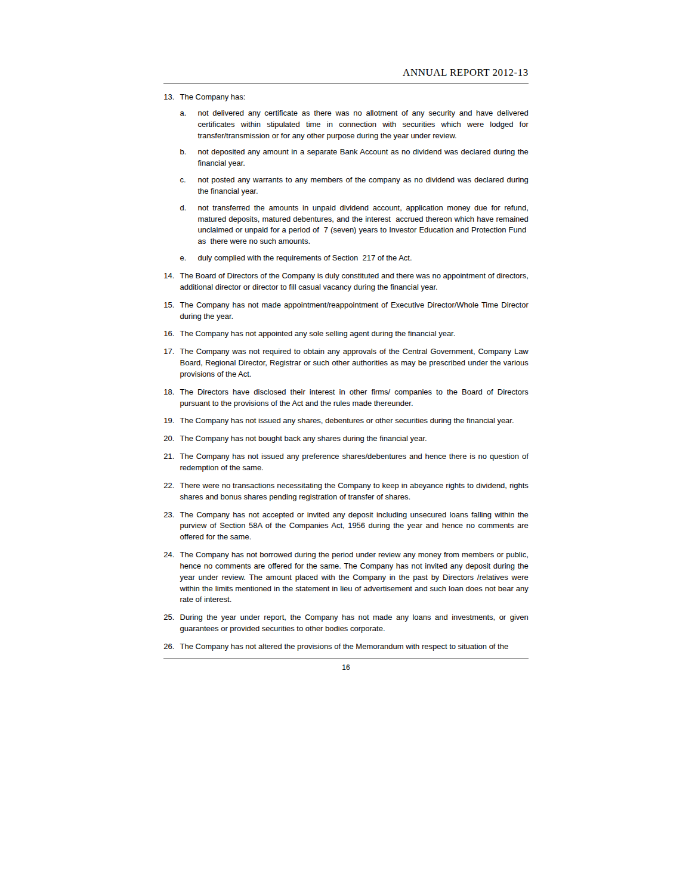ANNUAL REPORT 2012-13
13. The Company has:
a. not delivered any certificate as there was no allotment of any security and have delivered certificates within stipulated time in connection with securities which were lodged for transfer/transmission or for any other purpose during the year under review.
b. not deposited any amount in a separate Bank Account as no dividend was declared during the financial year.
c. not posted any warrants to any members of the company as no dividend was declared during the financial year.
d. not transferred the amounts in unpaid dividend account, application money due for refund, matured deposits, matured debentures, and the interest accrued thereon which have remained unclaimed or unpaid for a period of 7 (seven) years to Investor Education and Protection Fund as there were no such amounts.
e. duly complied with the requirements of Section 217 of the Act.
14. The Board of Directors of the Company is duly constituted and there was no appointment of directors, additional director or director to fill casual vacancy during the financial year.
15. The Company has not made appointment/reappointment of Executive Director/Whole Time Director during the year.
16. The Company has not appointed any sole selling agent during the financial year.
17. The Company was not required to obtain any approvals of the Central Government, Company Law Board, Regional Director, Registrar or such other authorities as may be prescribed under the various provisions of the Act.
18. The Directors have disclosed their interest in other firms/ companies to the Board of Directors pursuant to the provisions of the Act and the rules made thereunder.
19. The Company has not issued any shares, debentures or other securities during the financial year.
20. The Company has not bought back any shares during the financial year.
21. The Company has not issued any preference shares/debentures and hence there is no question of redemption of the same.
22. There were no transactions necessitating the Company to keep in abeyance rights to dividend, rights shares and bonus shares pending registration of transfer of shares.
23. The Company has not accepted or invited any deposit including unsecured loans falling within the purview of Section 58A of the Companies Act, 1956 during the year and hence no comments are offered for the same.
24. The Company has not borrowed during the period under review any money from members or public, hence no comments are offered for the same. The Company has not invited any deposit during the year under review. The amount placed with the Company in the past by Directors /relatives were within the limits mentioned in the statement in lieu of advertisement and such loan does not bear any rate of interest.
25. During the year under report, the Company has not made any loans and investments, or given guarantees or provided securities to other bodies corporate.
26. The Company has not altered the provisions of the Memorandum with respect to situation of the
16